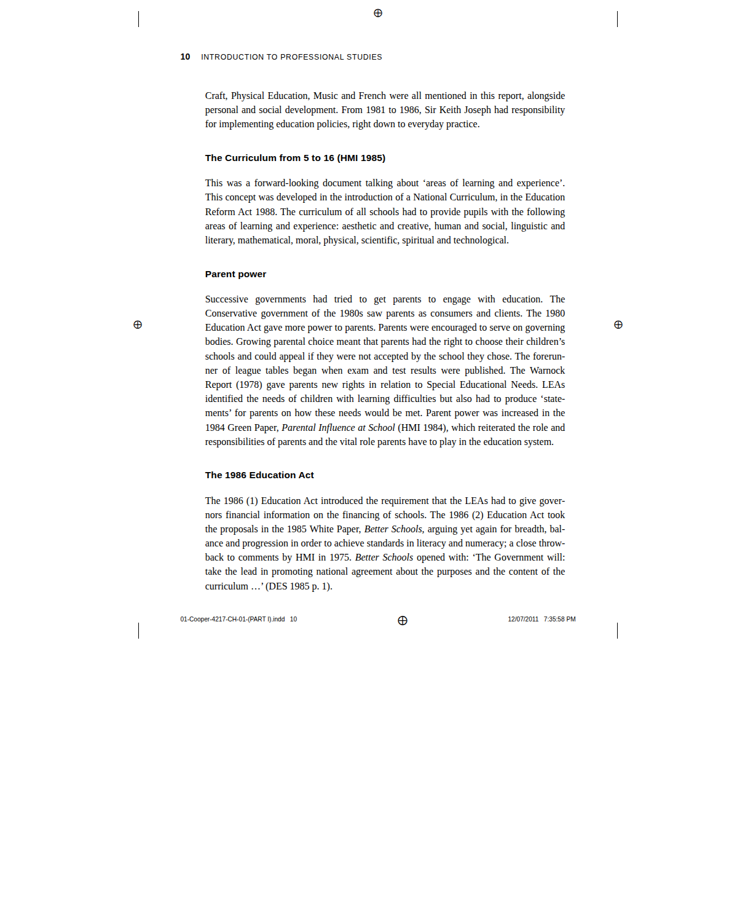⨁ ⨁ ⨁
10 Introduction to Professional Studies
Craft, Physical Education, Music and French were all mentioned in this report, alongside personal and social development. From 1981 to 1986, Sir Keith Joseph had responsibility for implementing education policies, right down to everyday practice.
The Curriculum from 5 to 16 (HMI 1985)
This was a forward-looking document talking about ‘areas of learning and experience’. This concept was developed in the introduction of a National Curriculum, in the Education Reform Act 1988. The curriculum of all schools had to provide pupils with the following areas of learning and experience: aesthetic and creative, human and social, linguistic and literary, mathematical, moral, physical, scientific, spiritual and technological.
Parent power
Successive governments had tried to get parents to engage with education. The Conservative government of the 1980s saw parents as consumers and clients. The 1980 Education Act gave more power to parents. Parents were encouraged to serve on governing bodies. Growing parental choice meant that parents had the right to choose their children’s schools and could appeal if they were not accepted by the school they chose. The forerunner of league tables began when exam and test results were published. The Warnock Report (1978) gave parents new rights in relation to Special Educational Needs. LEAs identified the needs of children with learning difficulties but also had to produce ‘statements’ for parents on how these needs would be met. Parent power was increased in the 1984 Green Paper, Parental Influence at School (HMI 1984), which reiterated the role and responsibilities of parents and the vital role parents have to play in the education system.
The 1986 Education Act
The 1986 (1) Education Act introduced the requirement that the LEAs had to give governors financial information on the financing of schools. The 1986 (2) Education Act took the proposals in the 1985 White Paper, Better Schools, arguing yet again for breadth, balance and progression in order to achieve standards in literacy and numeracy; a close throwback to comments by HMI in 1975. Better Schools opened with: ‘The Government will: take the lead in promoting national agreement about the purposes and the content of the curriculum …’ (DES 1985 p. 1).
01-Cooper-4217-CH-01-(PART I).indd 10 ⨁ 12/07/2011 7:35:58 PM